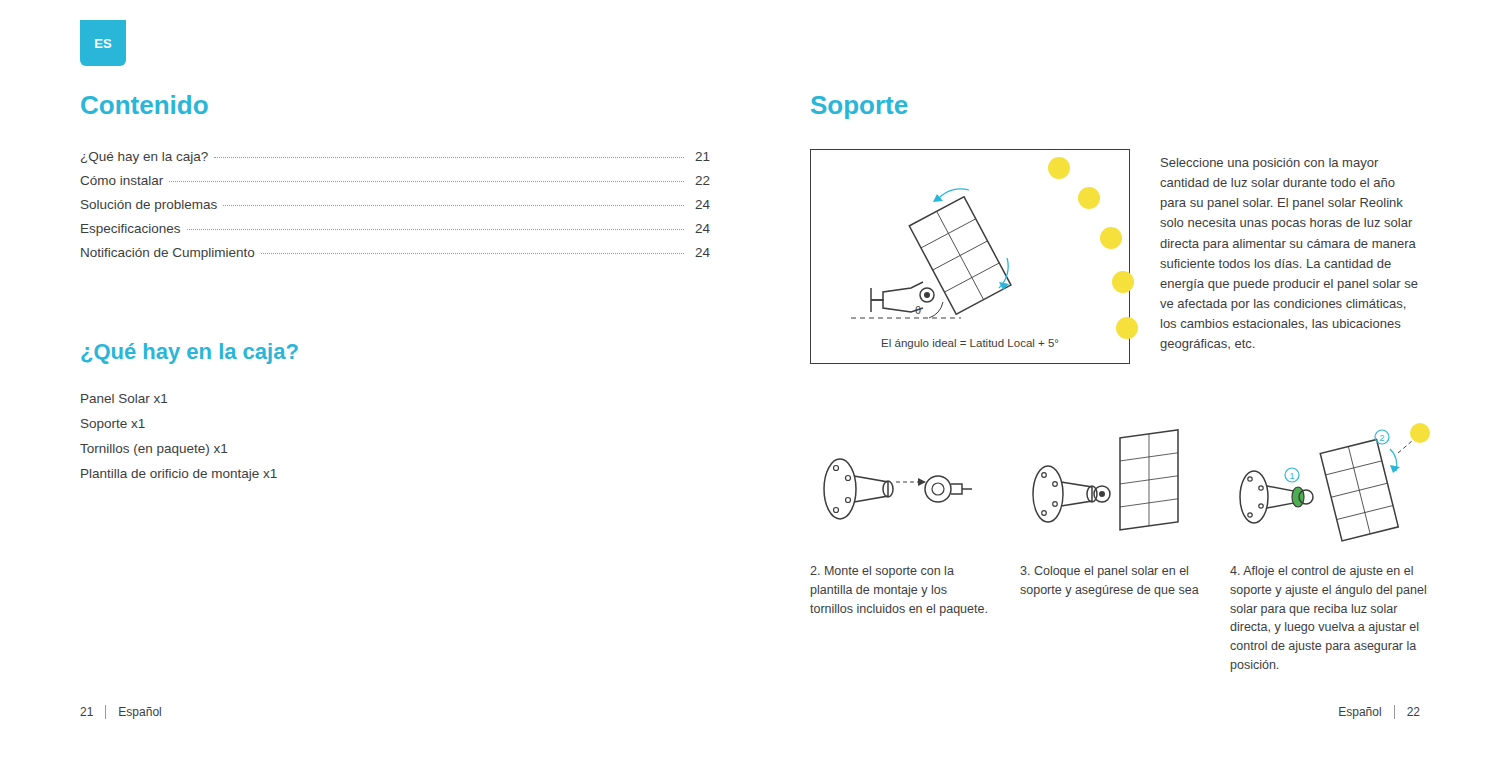ES
Contenido
¿Qué hay en la caja? 21
Cómo instalar 22
Solución de problemas 24
Especificaciones 24
Notificación de Cumplimiento 24
¿Qué hay en la caja?
Panel Solar x1
Soporte x1
Tornillos (en paquete) x1
Plantilla de orificio de montaje x1
21 Español
Soporte
θ
El ángulo ideal = Latitud Local + 5°
Seleccione una posición con la mayor cantidad de luz solar durante todo el año para su panel solar. El panel solar Reolink solo necesita unas pocas horas de luz solar directa para alimentar su cámara de manera suficiente todos los días. La cantidad de energía que puede producir el panel solar se ve afectada por las condiciones climáticas, los cambios estacionales, las ubicaciones geográficas, etc.
2. Monte el soporte con la plantilla de montaje y los tornillos incluidos en el paquete.
3. Coloque el panel solar en el soporte y asegúrese de que sea
1 2
4. Afloje el control de ajuste en el soporte y ajuste el ángulo del panel solar para que reciba luz solar directa, y luego vuelva a ajustar el control de ajuste para asegurar la posición.
Español 22